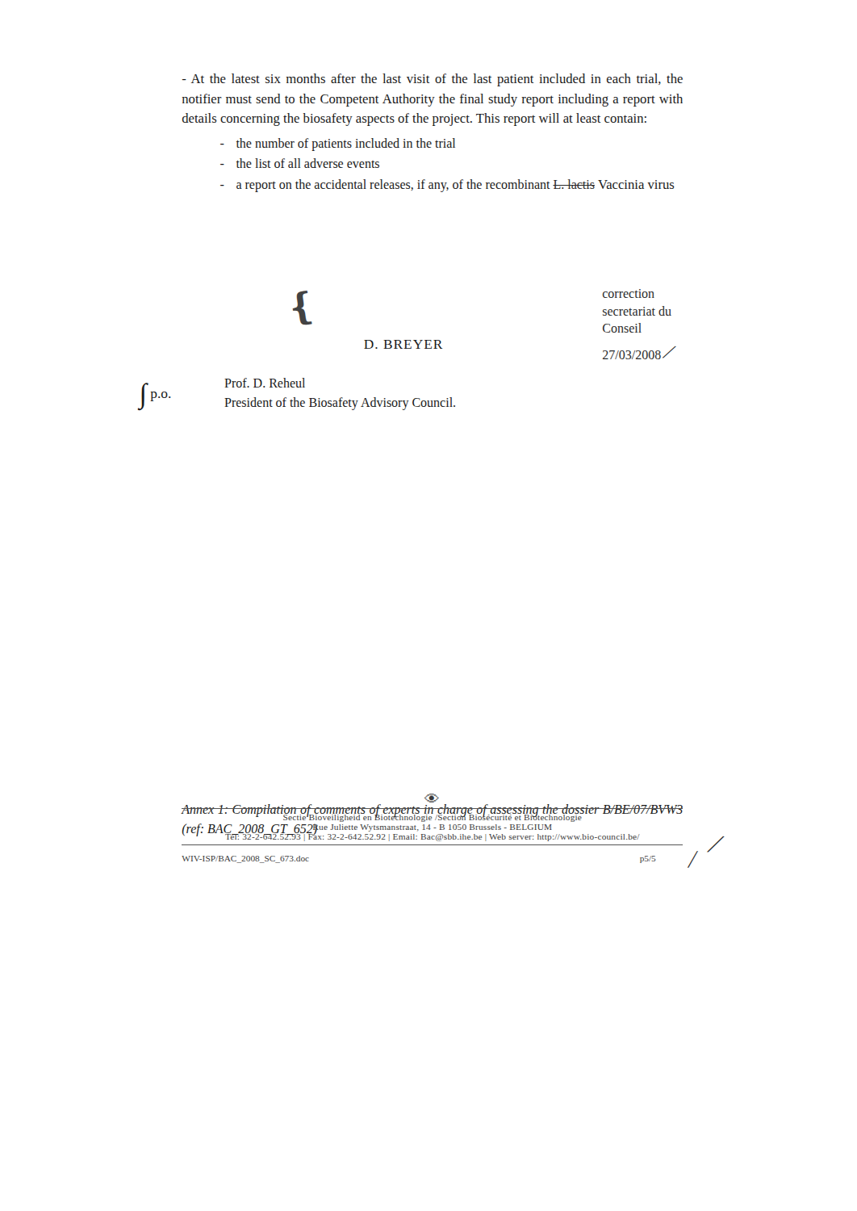- At the latest six months after the last visit of the last patient included in each trial, the notifier must send to the Competent Authority the final study report including a report with details concerning the biosafety aspects of the project. This report will at least contain:
the number of patients included in the trial
the list of all adverse events
a report on the accidental releases, if any, of the recombinant L. lactis Vaccinia virus
❴   
D. BREYER
correction
secretariat du
Conseil
27/03/2008 ⁄
∫ p.o.
Prof. D. Reheul
President of the Biosafety Advisory Council.
Annex 1: Compilation of comments of experts in charge of assessing the dossier B/BE/07/BVW3 (ref: BAC_2008_GT_652)
👁
Sectie Bioveiligheid en Biotechnologie /Section Biosécurité et Biotechnologie
Rue Juliette Wytsmanstraat, 14 - B 1050 Brussels - BELGIUM
Tel: 32-2-642.52.93 | Fax: 32-2-642.52.92 | Email: Bac@sbb.ihe.be | Web server: http://www.bio-council.be/
WIV-ISP/BAC_2008_SC_673.doc
p5/5 ⁄ ⁄